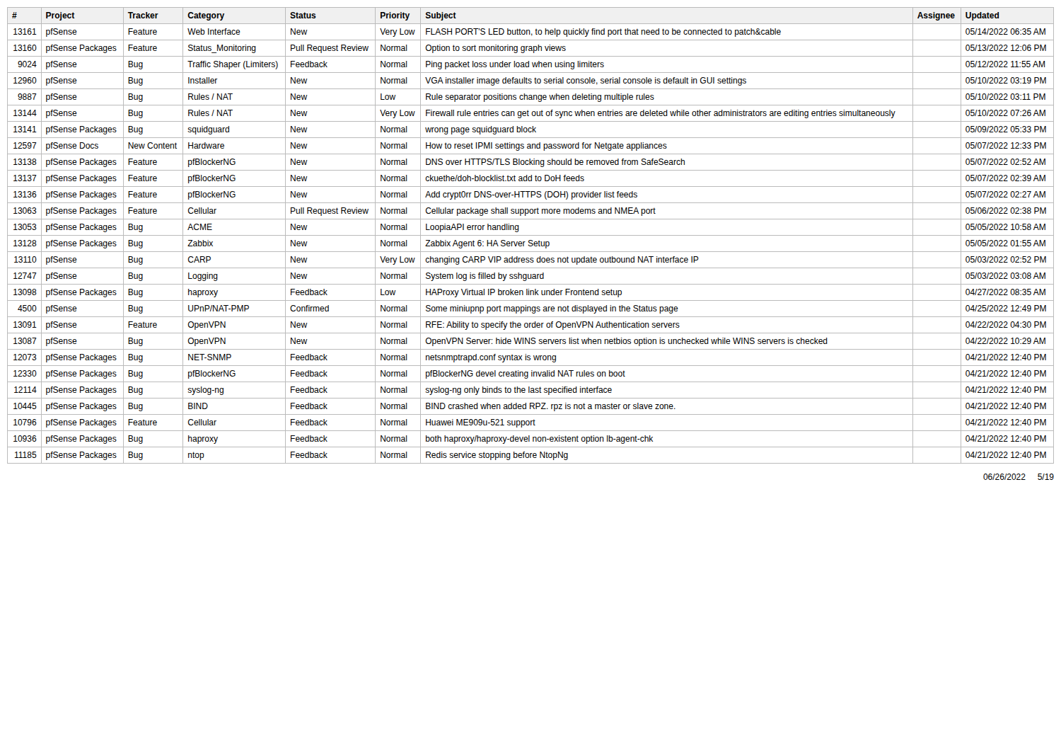| # | Project | Tracker | Category | Status | Priority | Subject | Assignee | Updated |
| --- | --- | --- | --- | --- | --- | --- | --- | --- |
| 13161 | pfSense | Feature | Web Interface | New | Very Low | FLASH PORT'S LED button, to help quickly find port that need to be connected to patch&cable | | 05/14/2022 06:35 AM |
| 13160 | pfSense Packages | Feature | Status_Monitoring | Pull Request Review | Normal | Option to sort monitoring graph views | | 05/13/2022 12:06 PM |
| 9024 | pfSense | Bug | Traffic Shaper (Limiters) | Feedback | Normal | Ping packet loss under load when using limiters | | 05/12/2022 11:55 AM |
| 12960 | pfSense | Bug | Installer | New | Normal | VGA installer image defaults to serial console, serial console is default in GUI settings | | 05/10/2022 03:19 PM |
| 9887 | pfSense | Bug | Rules / NAT | New | Low | Rule separator positions change when deleting multiple rules | | 05/10/2022 03:11 PM |
| 13144 | pfSense | Bug | Rules / NAT | New | Very Low | Firewall rule entries can get out of sync when entries are deleted while other administrators are editing entries simultaneously | | 05/10/2022 07:26 AM |
| 13141 | pfSense Packages | Bug | squidguard | New | Normal | wrong page squidguard block | | 05/09/2022 05:33 PM |
| 12597 | pfSense Docs | New Content | Hardware | New | Normal | How to reset IPMI settings and password for Netgate appliances | | 05/07/2022 12:33 PM |
| 13138 | pfSense Packages | Feature | pfBlockerNG | New | Normal | DNS over HTTPS/TLS Blocking should be removed from SafeSearch | | 05/07/2022 02:52 AM |
| 13137 | pfSense Packages | Feature | pfBlockerNG | New | Normal | ckuethe/doh-blocklist.txt add to DoH feeds | | 05/07/2022 02:39 AM |
| 13136 | pfSense Packages | Feature | pfBlockerNG | New | Normal | Add crypt0rr DNS-over-HTTPS (DOH) provider list feeds | | 05/07/2022 02:27 AM |
| 13063 | pfSense Packages | Feature | Cellular | Pull Request Review | Normal | Cellular package shall support more modems and NMEA port | | 05/06/2022 02:38 PM |
| 13053 | pfSense Packages | Bug | ACME | New | Normal | LoopiaAPI error handling | | 05/05/2022 10:58 AM |
| 13128 | pfSense Packages | Bug | Zabbix | New | Normal | Zabbix Agent 6: HA Server Setup | | 05/05/2022 01:55 AM |
| 13110 | pfSense | Bug | CARP | New | Very Low | changing CARP VIP address does not update outbound NAT interface IP | | 05/03/2022 02:52 PM |
| 12747 | pfSense | Bug | Logging | New | Normal | System log is filled by sshguard | | 05/03/2022 03:08 AM |
| 13098 | pfSense Packages | Bug | haproxy | Feedback | Low | HAProxy Virtual IP broken link under Frontend setup | | 04/27/2022 08:35 AM |
| 4500 | pfSense | Bug | UPnP/NAT-PMP | Confirmed | Normal | Some miniupnp port mappings are not displayed in the Status page | | 04/25/2022 12:49 PM |
| 13091 | pfSense | Feature | OpenVPN | New | Normal | RFE: Ability to specify the order of OpenVPN Authentication servers | | 04/22/2022 04:30 PM |
| 13087 | pfSense | Bug | OpenVPN | New | Normal | OpenVPN Server: hide WINS servers list when netbios option is unchecked while WINS servers is checked | | 04/22/2022 10:29 AM |
| 12073 | pfSense Packages | Bug | NET-SNMP | Feedback | Normal | netsnmptrapd.conf syntax is wrong | | 04/21/2022 12:40 PM |
| 12330 | pfSense Packages | Bug | pfBlockerNG | Feedback | Normal | pfBlockerNG devel creating invalid NAT rules on boot | | 04/21/2022 12:40 PM |
| 12114 | pfSense Packages | Bug | syslog-ng | Feedback | Normal | syslog-ng only binds to the last specified interface | | 04/21/2022 12:40 PM |
| 10445 | pfSense Packages | Bug | BIND | Feedback | Normal | BIND crashed when added RPZ. rpz is not a master or slave zone. | | 04/21/2022 12:40 PM |
| 10796 | pfSense Packages | Feature | Cellular | Feedback | Normal | Huawei ME909u-521 support | | 04/21/2022 12:40 PM |
| 10936 | pfSense Packages | Bug | haproxy | Feedback | Normal | both haproxy/haproxy-devel non-existent option lb-agent-chk | | 04/21/2022 12:40 PM |
| 11185 | pfSense Packages | Bug | ntop | Feedback | Normal | Redis service stopping before NtopNg | | 04/21/2022 12:40 PM |
06/26/2022 5/19